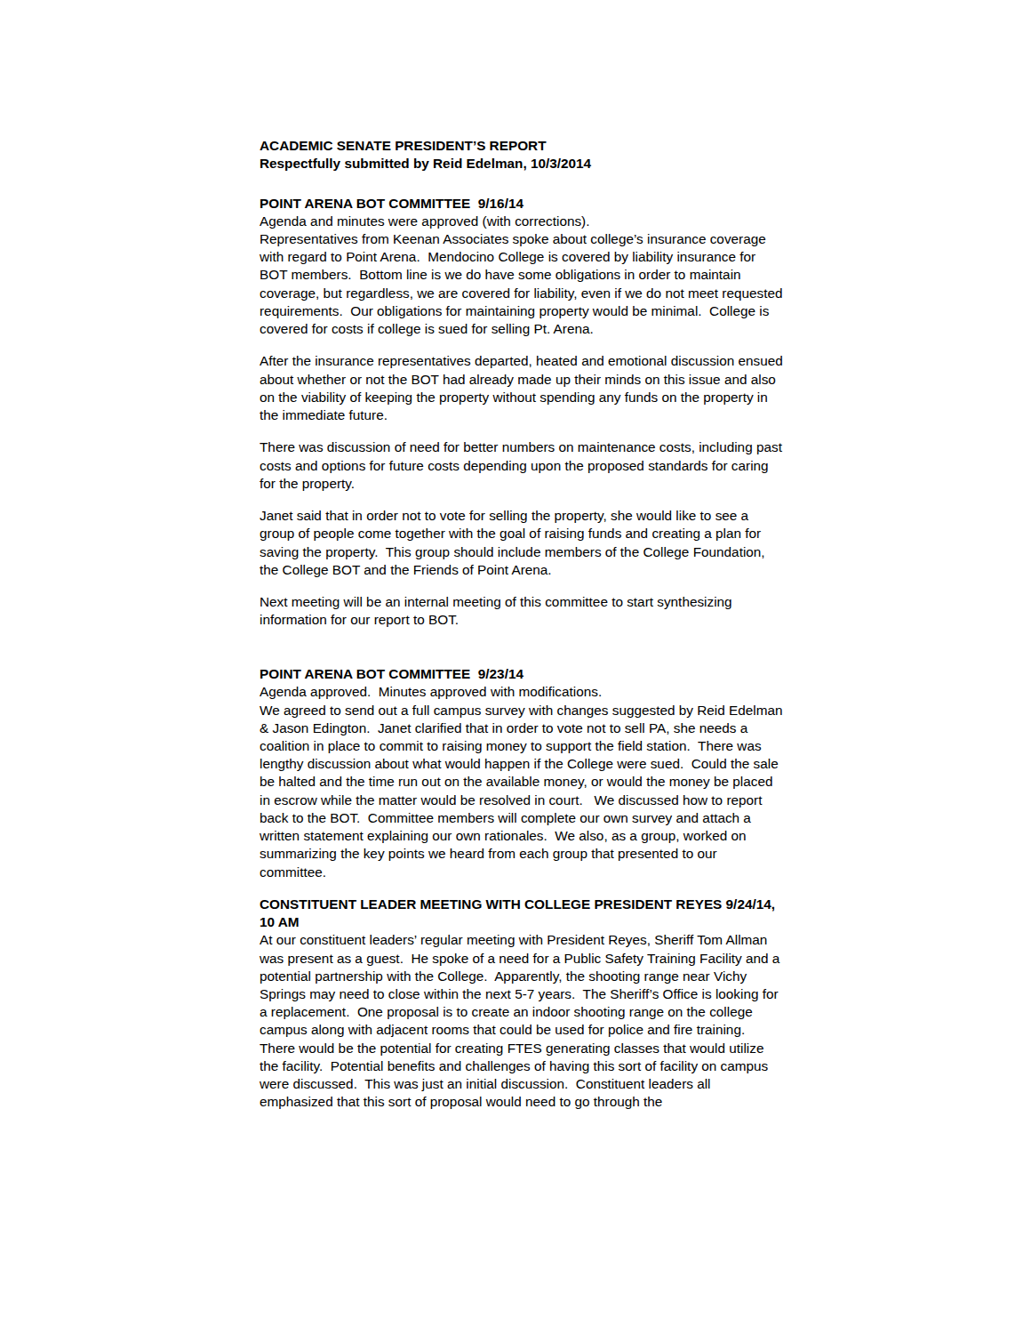ACADEMIC SENATE PRESIDENT’S REPORT
Respectfully submitted by Reid Edelman, 10/3/2014
POINT ARENA BOT COMMITTEE 9/16/14
Agenda and minutes were approved (with corrections).
Representatives from Keenan Associates spoke about college’s insurance coverage with regard to Point Arena. Mendocino College is covered by liability insurance for BOT members. Bottom line is we do have some obligations in order to maintain coverage, but regardless, we are covered for liability, even if we do not meet requested requirements. Our obligations for maintaining property would be minimal. College is covered for costs if college is sued for selling Pt. Arena.
After the insurance representatives departed, heated and emotional discussion ensued about whether or not the BOT had already made up their minds on this issue and also on the viability of keeping the property without spending any funds on the property in the immediate future.
There was discussion of need for better numbers on maintenance costs, including past costs and options for future costs depending upon the proposed standards for caring for the property.
Janet said that in order not to vote for selling the property, she would like to see a group of people come together with the goal of raising funds and creating a plan for saving the property. This group should include members of the College Foundation, the College BOT and the Friends of Point Arena.
Next meeting will be an internal meeting of this committee to start synthesizing information for our report to BOT.
POINT ARENA BOT COMMITTEE 9/23/14
Agenda approved. Minutes approved with modifications.
We agreed to send out a full campus survey with changes suggested by Reid Edelman & Jason Edington. Janet clarified that in order to vote not to sell PA, she needs a coalition in place to commit to raising money to support the field station. There was lengthy discussion about what would happen if the College were sued. Could the sale be halted and the time run out on the available money, or would the money be placed in escrow while the matter would be resolved in court. We discussed how to report back to the BOT. Committee members will complete our own survey and attach a written statement explaining our own rationales. We also, as a group, worked on summarizing the key points we heard from each group that presented to our committee.
CONSTITUENT LEADER MEETING WITH COLLEGE PRESIDENT REYES 9/24/14, 10 AM
At our constituent leaders’ regular meeting with President Reyes, Sheriff Tom Allman was present as a guest. He spoke of a need for a Public Safety Training Facility and a potential partnership with the College. Apparently, the shooting range near Vichy Springs may need to close within the next 5-7 years. The Sheriff’s Office is looking for a replacement. One proposal is to create an indoor shooting range on the college campus along with adjacent rooms that could be used for police and fire training. There would be the potential for creating FTES generating classes that would utilize the facility. Potential benefits and challenges of having this sort of facility on campus were discussed. This was just an initial discussion. Constituent leaders all emphasized that this sort of proposal would need to go through the